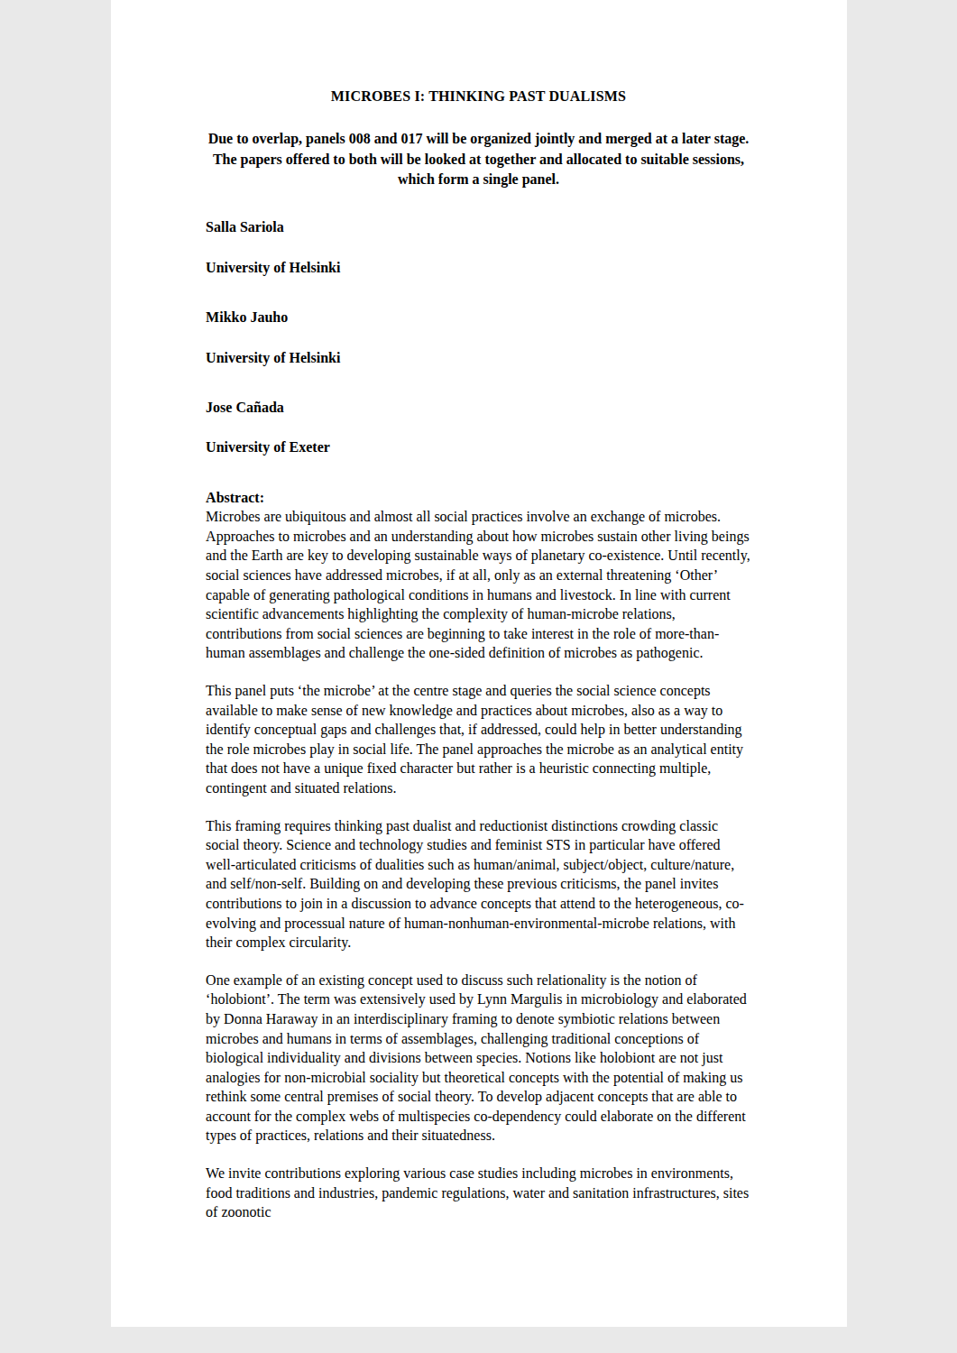Microbes I: Thinking Past Dualisms
Due to overlap, panels 008 and 017 will be organized jointly and merged at a later stage. The papers offered to both will be looked at together and allocated to suitable sessions, which form a single panel.
Salla Sariola
University of Helsinki
Mikko Jauho
University of Helsinki
Jose Cañada
University of Exeter
Abstract:
Microbes are ubiquitous and almost all social practices involve an exchange of microbes. Approaches to microbes and an understanding about how microbes sustain other living beings and the Earth are key to developing sustainable ways of planetary co-existence. Until recently, social sciences have addressed microbes, if at all, only as an external threatening ‘Other’ capable of generating pathological conditions in humans and livestock. In line with current scientific advancements highlighting the complexity of human-microbe relations, contributions from social sciences are beginning to take interest in the role of more-than-human assemblages and challenge the one-sided definition of microbes as pathogenic.
This panel puts ‘the microbe’ at the centre stage and queries the social science concepts available to make sense of new knowledge and practices about microbes, also as a way to identify conceptual gaps and challenges that, if addressed, could help in better understanding the role microbes play in social life. The panel approaches the microbe as an analytical entity that does not have a unique fixed character but rather is a heuristic connecting multiple, contingent and situated relations.
This framing requires thinking past dualist and reductionist distinctions crowding classic social theory. Science and technology studies and feminist STS in particular have offered well-articulated criticisms of dualities such as human/animal, subject/object, culture/nature, and self/non-self. Building on and developing these previous criticisms, the panel invites contributions to join in a discussion to advance concepts that attend to the heterogeneous, co-evolving and processual nature of human-nonhuman-environmental-microbe relations, with their complex circularity.
One example of an existing concept used to discuss such relationality is the notion of ‘holobiont’. The term was extensively used by Lynn Margulis in microbiology and elaborated by Donna Haraway in an interdisciplinary framing to denote symbiotic relations between microbes and humans in terms of assemblages, challenging traditional conceptions of biological individuality and divisions between species. Notions like holobiont are not just analogies for non-microbial sociality but theoretical concepts with the potential of making us rethink some central premises of social theory. To develop adjacent concepts that are able to account for the complex webs of multispecies co-dependency could elaborate on the different types of practices, relations and their situatedness.
We invite contributions exploring various case studies including microbes in environments, food traditions and industries, pandemic regulations, water and sanitation infrastructures, sites of zoonotic